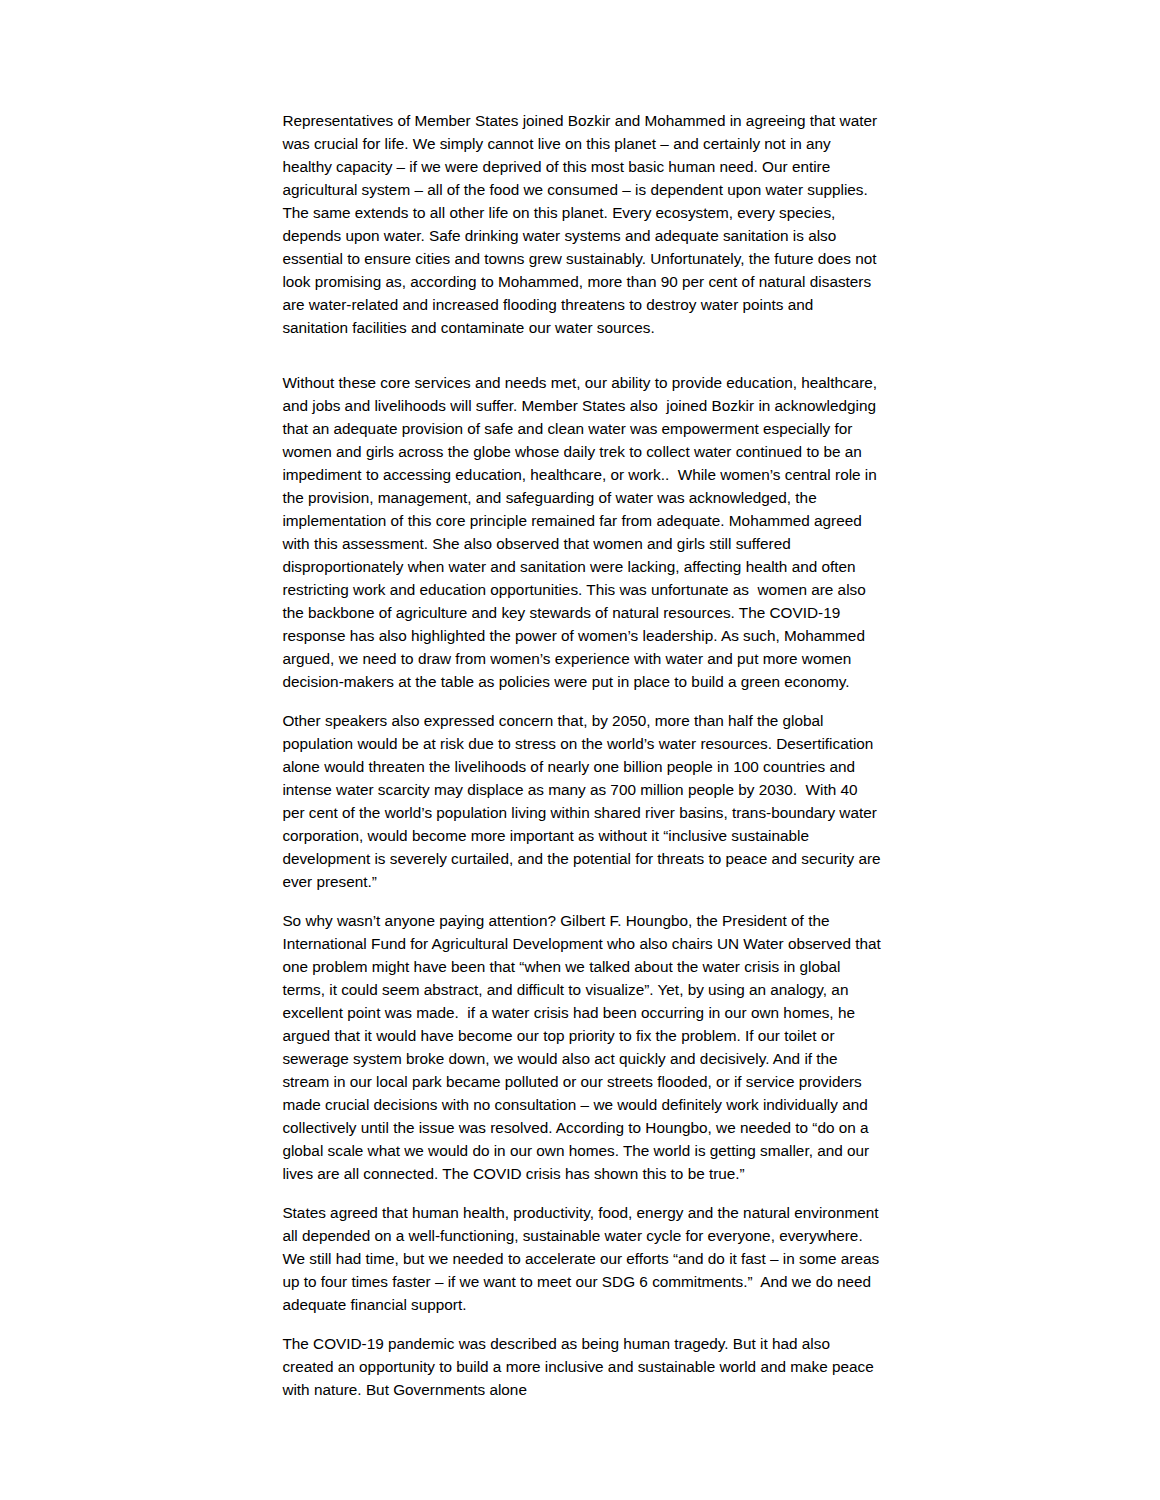Representatives of Member States joined Bozkir and Mohammed in agreeing that water was crucial for life. We simply cannot live on this planet – and certainly not in any healthy capacity – if we were deprived of this most basic human need. Our entire agricultural system – all of the food we consumed – is dependent upon water supplies. The same extends to all other life on this planet. Every ecosystem, every species, depends upon water. Safe drinking water systems and adequate sanitation is also essential to ensure cities and towns grew sustainably. Unfortunately, the future does not look promising as, according to Mohammed, more than 90 per cent of natural disasters are water-related and increased flooding threatens to destroy water points and sanitation facilities and contaminate our water sources.
Without these core services and needs met, our ability to provide education, healthcare, and jobs and livelihoods will suffer. Member States also joined Bozkir in acknowledging that an adequate provision of safe and clean water was empowerment especially for women and girls across the globe whose daily trek to collect water continued to be an impediment to accessing education, healthcare, or work.. While women’s central role in the provision, management, and safeguarding of water was acknowledged, the implementation of this core principle remained far from adequate. Mohammed agreed with this assessment. She also observed that women and girls still suffered disproportionately when water and sanitation were lacking, affecting health and often restricting work and education opportunities. This was unfortunate as women are also the backbone of agriculture and key stewards of natural resources. The COVID-19 response has also highlighted the power of women’s leadership. As such, Mohammed argued, we need to draw from women’s experience with water and put more women decision-makers at the table as policies were put in place to build a green economy.
Other speakers also expressed concern that, by 2050, more than half the global population would be at risk due to stress on the world’s water resources. Desertification alone would threaten the livelihoods of nearly one billion people in 100 countries and intense water scarcity may displace as many as 700 million people by 2030. With 40 per cent of the world’s population living within shared river basins, trans-boundary water corporation, would become more important as without it “inclusive sustainable development is severely curtailed, and the potential for threats to peace and security are ever present.”
So why wasn’t anyone paying attention? Gilbert F. Houngbo, the President of the International Fund for Agricultural Development who also chairs UN Water observed that one problem might have been that “when we talked about the water crisis in global terms, it could seem abstract, and difficult to visualize”. Yet, by using an analogy, an excellent point was made. if a water crisis had been occurring in our own homes, he argued that it would have become our top priority to fix the problem. If our toilet or sewerage system broke down, we would also act quickly and decisively. And if the stream in our local park became polluted or our streets flooded, or if service providers made crucial decisions with no consultation – we would definitely work individually and collectively until the issue was resolved. According to Houngbo, we needed to “do on a global scale what we would do in our own homes. The world is getting smaller, and our lives are all connected. The COVID crisis has shown this to be true.”
States agreed that human health, productivity, food, energy and the natural environment all depended on a well-functioning, sustainable water cycle for everyone, everywhere. We still had time, but we needed to accelerate our efforts “and do it fast – in some areas up to four times faster – if we want to meet our SDG 6 commitments.” And we do need adequate financial support.
The COVID-19 pandemic was described as being human tragedy. But it had also created an opportunity to build a more inclusive and sustainable world and make peace with nature. But Governments alone